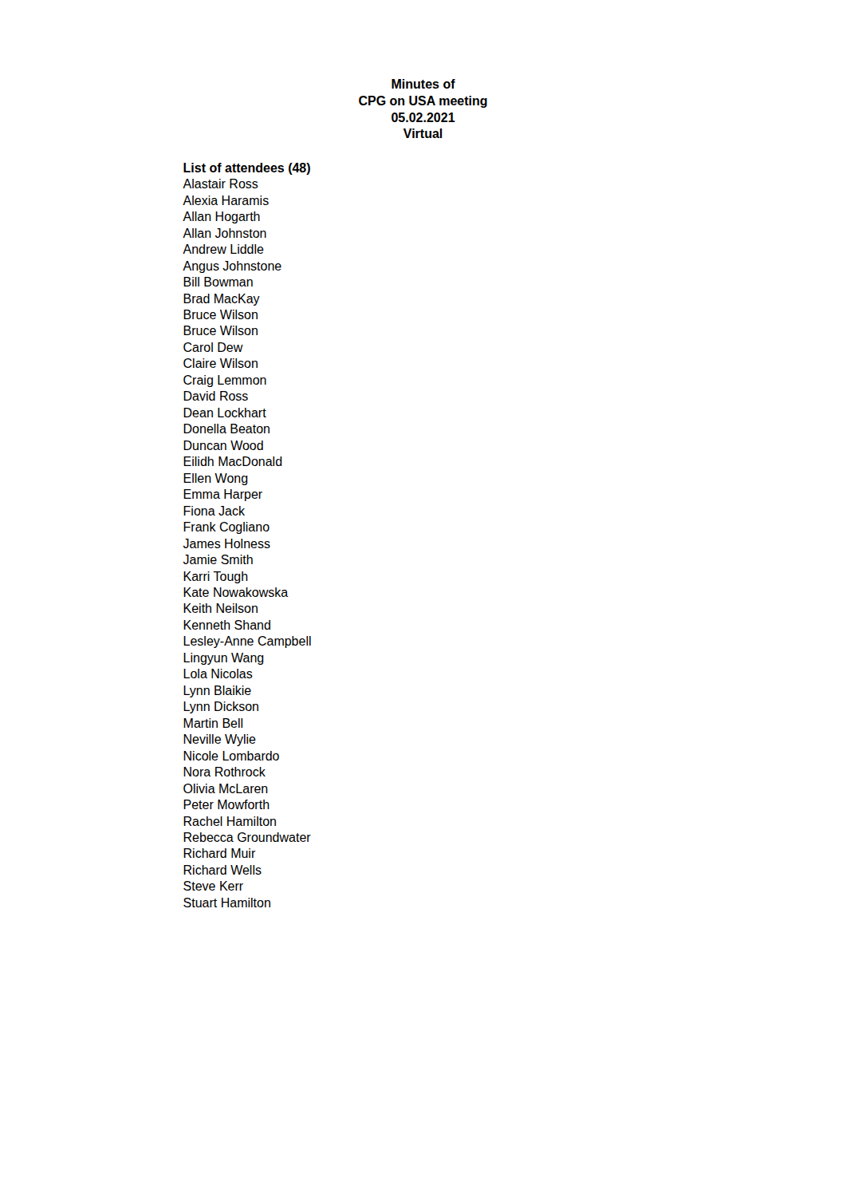Minutes of CPG on USA meeting 05.02.2021 Virtual
List of attendees (48)
Alastair Ross
Alexia Haramis
Allan Hogarth
Allan Johnston
Andrew Liddle
Angus Johnstone
Bill Bowman
Brad MacKay
Bruce Wilson
Bruce Wilson
Carol Dew
Claire Wilson
Craig Lemmon
David Ross
Dean Lockhart
Donella Beaton
Duncan Wood
Eilidh MacDonald
Ellen Wong
Emma Harper
Fiona Jack
Frank Cogliano
James Holness
Jamie Smith
Karri Tough
Kate Nowakowska
Keith Neilson
Kenneth Shand
Lesley-Anne Campbell
Lingyun Wang
Lola Nicolas
Lynn Blaikie
Lynn Dickson
Martin Bell
Neville Wylie
Nicole Lombardo
Nora Rothrock
Olivia McLaren
Peter Mowforth
Rachel Hamilton
Rebecca Groundwater
Richard Muir
Richard Wells
Steve Kerr
Stuart Hamilton